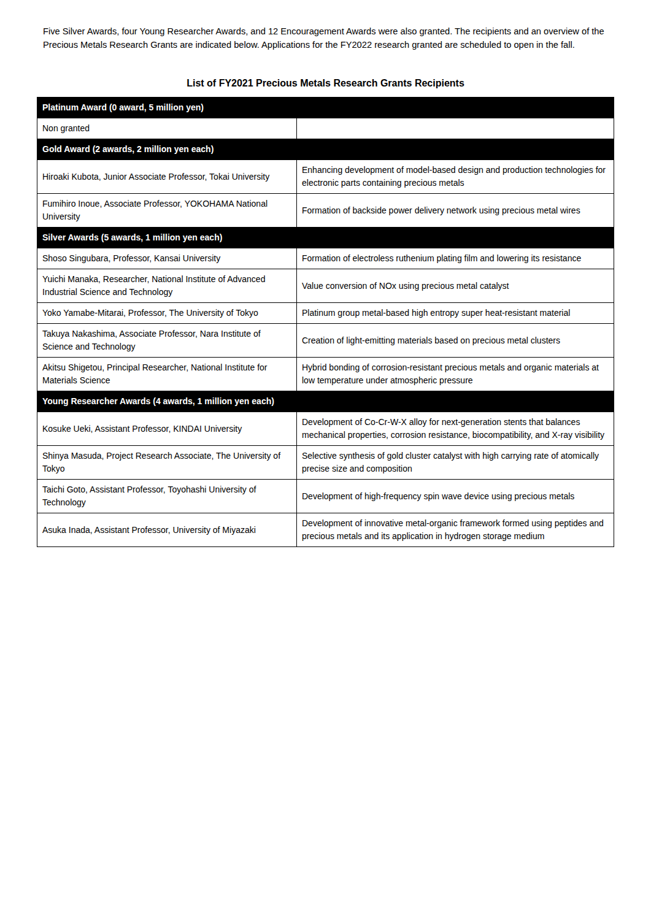Five Silver Awards, four Young Researcher Awards, and 12 Encouragement Awards were also granted. The recipients and an overview of the Precious Metals Research Grants are indicated below. Applications for the FY2022 research granted are scheduled to open in the fall.
List of FY2021 Precious Metals Research Grants Recipients
| Platinum Award (0 award, 5 million yen) |
| Non granted | |
| Gold Award (2 awards, 2 million yen each) |
| Hiroaki Kubota, Junior Associate Professor, Tokai University | Enhancing development of model-based design and production technologies for electronic parts containing precious metals |
| Fumihiro Inoue, Associate Professor, YOKOHAMA National University | Formation of backside power delivery network using precious metal wires |
| Silver Awards (5 awards, 1 million yen each) |
| Shoso Singubara, Professor, Kansai University | Formation of electroless ruthenium plating film and lowering its resistance |
| Yuichi Manaka, Researcher, National Institute of Advanced Industrial Science and Technology | Value conversion of NOx using precious metal catalyst |
| Yoko Yamabe-Mitarai, Professor, The University of Tokyo | Platinum group metal-based high entropy super heat-resistant material |
| Takuya Nakashima, Associate Professor, Nara Institute of Science and Technology | Creation of light-emitting materials based on precious metal clusters |
| Akitsu Shigetou, Principal Researcher, National Institute for Materials Science | Hybrid bonding of corrosion-resistant precious metals and organic materials at low temperature under atmospheric pressure |
| Young Researcher Awards (4 awards, 1 million yen each) |
| Kosuke Ueki, Assistant Professor, KINDAI University | Development of Co-Cr-W-X alloy for next-generation stents that balances mechanical properties, corrosion resistance, biocompatibility, and X-ray visibility |
| Shinya Masuda, Project Research Associate, The University of Tokyo | Selective synthesis of gold cluster catalyst with high carrying rate of atomically precise size and composition |
| Taichi Goto, Assistant Professor, Toyohashi University of Technology | Development of high-frequency spin wave device using precious metals |
| Asuka Inada, Assistant Professor, University of Miyazaki | Development of innovative metal-organic framework formed using peptides and precious metals and its application in hydrogen storage medium |